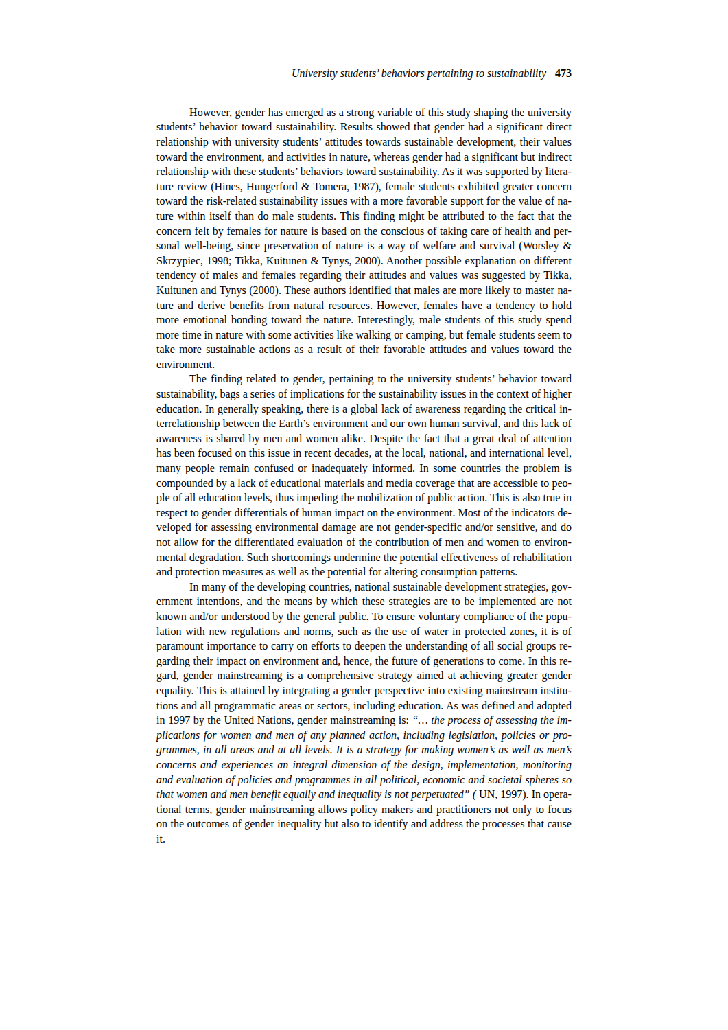University students’ behaviors pertaining to sustainability 473
However, gender has emerged as a strong variable of this study shaping the university students’ behavior toward sustainability. Results showed that gender had a significant direct relationship with university students’ attitudes towards sustainable development, their values toward the environment, and activities in nature, whereas gender had a significant but indirect relationship with these students’ behaviors toward sustainability. As it was supported by literature review (Hines, Hungerford & Tomera, 1987), female students exhibited greater concern toward the risk-related sustainability issues with a more favorable support for the value of nature within itself than do male students. This finding might be attributed to the fact that the concern felt by females for nature is based on the conscious of taking care of health and personal well-being, since preservation of nature is a way of welfare and survival (Worsley & Skrzypiec, 1998; Tikka, Kuitunen & Tynys, 2000). Another possible explanation on different tendency of males and females regarding their attitudes and values was suggested by Tikka, Kuitunen and Tynys (2000). These authors identified that males are more likely to master nature and derive benefits from natural resources. However, females have a tendency to hold more emotional bonding toward the nature. Interestingly, male students of this study spend more time in nature with some activities like walking or camping, but female students seem to take more sustainable actions as a result of their favorable attitudes and values toward the environment.
The finding related to gender, pertaining to the university students’ behavior toward sustainability, bags a series of implications for the sustainability issues in the context of higher education. In generally speaking, there is a global lack of awareness regarding the critical interrelationship between the Earth’s environment and our own human survival, and this lack of awareness is shared by men and women alike. Despite the fact that a great deal of attention has been focused on this issue in recent decades, at the local, national, and international level, many people remain confused or inadequately informed. In some countries the problem is compounded by a lack of educational materials and media coverage that are accessible to people of all education levels, thus impeding the mobilization of public action. This is also true in respect to gender differentials of human impact on the environment. Most of the indicators developed for assessing environmental damage are not gender-specific and/or sensitive, and do not allow for the differentiated evaluation of the contribution of men and women to environmental degradation. Such shortcomings undermine the potential effectiveness of rehabilitation and protection measures as well as the potential for altering consumption patterns.
In many of the developing countries, national sustainable development strategies, government intentions, and the means by which these strategies are to be implemented are not known and/or understood by the general public. To ensure voluntary compliance of the population with new regulations and norms, such as the use of water in protected zones, it is of paramount importance to carry on efforts to deepen the understanding of all social groups regarding their impact on environment and, hence, the future of generations to come. In this regard, gender mainstreaming is a comprehensive strategy aimed at achieving greater gender equality. This is attained by integrating a gender perspective into existing mainstream institutions and all programmatic areas or sectors, including education. As was defined and adopted in 1997 by the United Nations, gender mainstreaming is: “… the process of assessing the implications for women and men of any planned action, including legislation, policies or programmes, in all areas and at all levels. It is a strategy for making women’s as well as men’s concerns and experiences an integral dimension of the design, implementation, monitoring and evaluation of policies and programmes in all political, economic and societal spheres so that women and men benefit equally and inequality is not perpetuated” ( UN, 1997). In operational terms, gender mainstreaming allows policy makers and practitioners not only to focus on the outcomes of gender inequality but also to identify and address the processes that cause it.